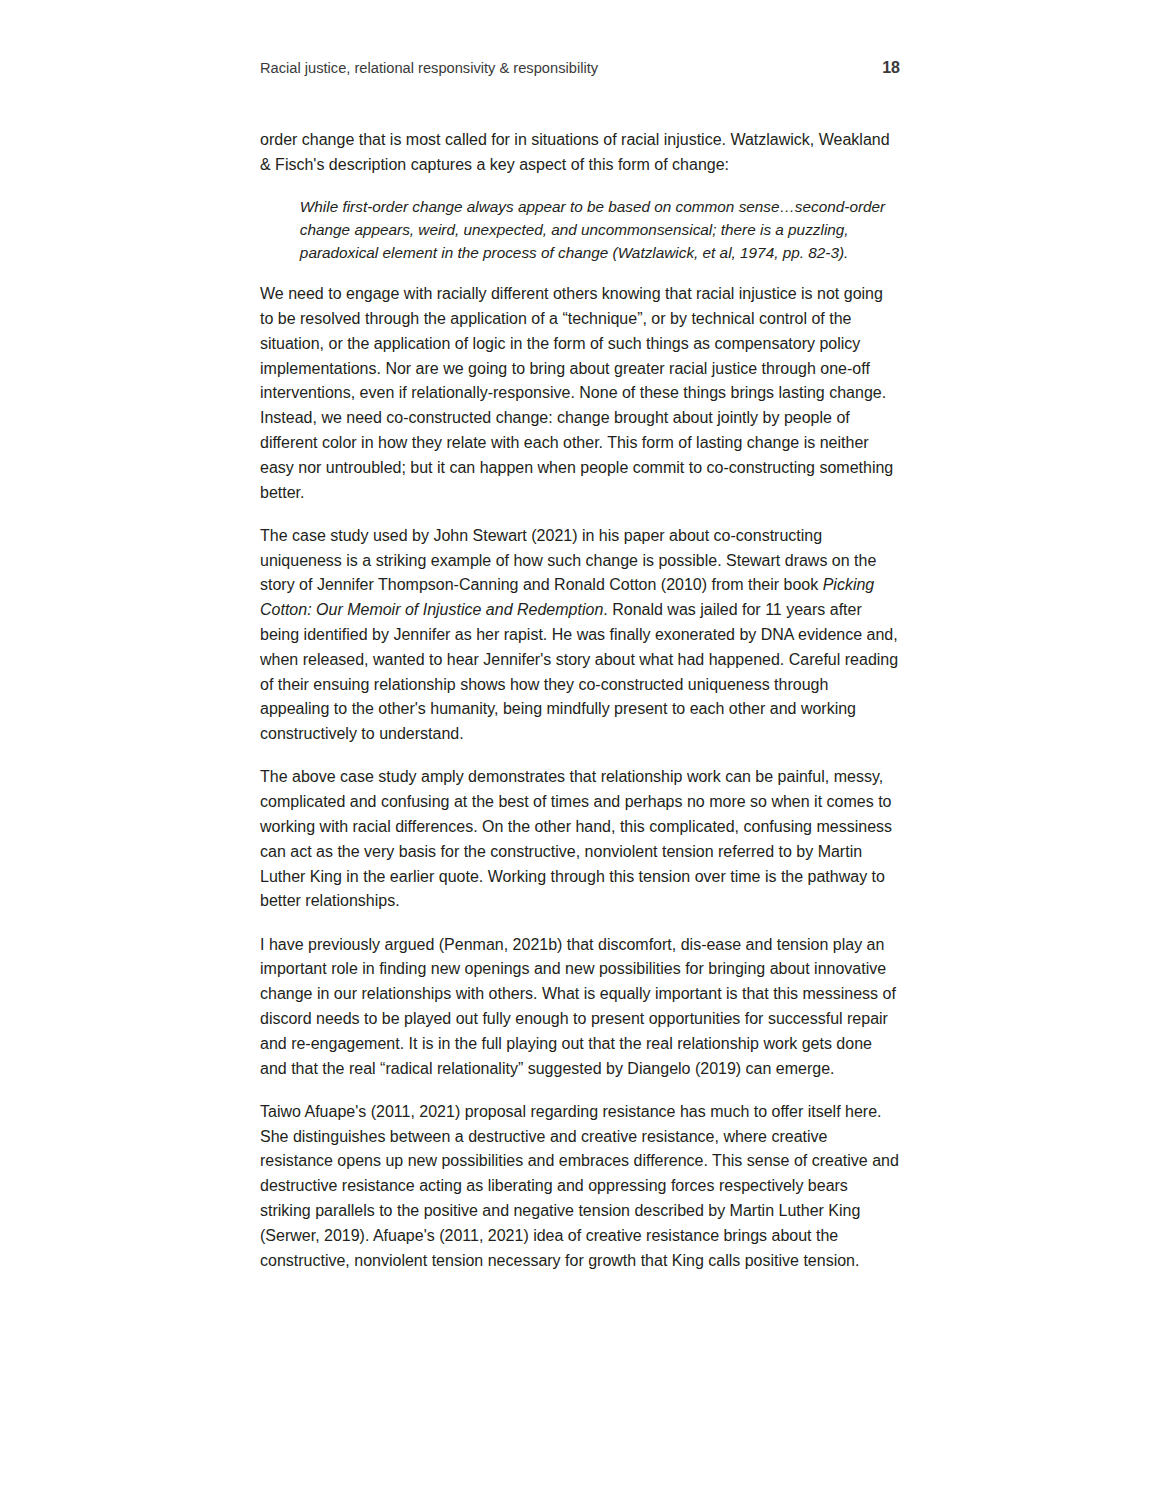Racial justice, relational responsivity & responsibility 18
order change that is most called for in situations of racial injustice. Watzlawick, Weakland & Fisch's description captures a key aspect of this form of change:
While first-order change always appear to be based on common sense…second-order change appears, weird, unexpected, and uncommonsensical; there is a puzzling, paradoxical element in the process of change (Watzlawick, et al, 1974, pp. 82-3).
We need to engage with racially different others knowing that racial injustice is not going to be resolved through the application of a “technique”, or by technical control of the situation, or the application of logic in the form of such things as compensatory policy implementations. Nor are we going to bring about greater racial justice through one-off interventions, even if relationally-responsive. None of these things brings lasting change. Instead, we need co-constructed change: change brought about jointly by people of different color in how they relate with each other. This form of lasting change is neither easy nor untroubled; but it can happen when people commit to co-constructing something better.
The case study used by John Stewart (2021) in his paper about co-constructing uniqueness is a striking example of how such change is possible. Stewart draws on the story of Jennifer Thompson-Canning and Ronald Cotton (2010) from their book Picking Cotton: Our Memoir of Injustice and Redemption. Ronald was jailed for 11 years after being identified by Jennifer as her rapist. He was finally exonerated by DNA evidence and, when released, wanted to hear Jennifer's story about what had happened. Careful reading of their ensuing relationship shows how they co-constructed uniqueness through appealing to the other's humanity, being mindfully present to each other and working constructively to understand.
The above case study amply demonstrates that relationship work can be painful, messy, complicated and confusing at the best of times and perhaps no more so when it comes to working with racial differences. On the other hand, this complicated, confusing messiness can act as the very basis for the constructive, nonviolent tension referred to by Martin Luther King in the earlier quote. Working through this tension over time is the pathway to better relationships.
I have previously argued (Penman, 2021b) that discomfort, dis-ease and tension play an important role in finding new openings and new possibilities for bringing about innovative change in our relationships with others. What is equally important is that this messiness of discord needs to be played out fully enough to present opportunities for successful repair and re-engagement. It is in the full playing out that the real relationship work gets done and that the real “radical relationality” suggested by Diangelo (2019) can emerge.
Taiwo Afuape's (2011, 2021) proposal regarding resistance has much to offer itself here. She distinguishes between a destructive and creative resistance, where creative resistance opens up new possibilities and embraces difference. This sense of creative and destructive resistance acting as liberating and oppressing forces respectively bears striking parallels to the positive and negative tension described by Martin Luther King (Serwer, 2019). Afuape's (2011, 2021) idea of creative resistance brings about the constructive, nonviolent tension necessary for growth that King calls positive tension.